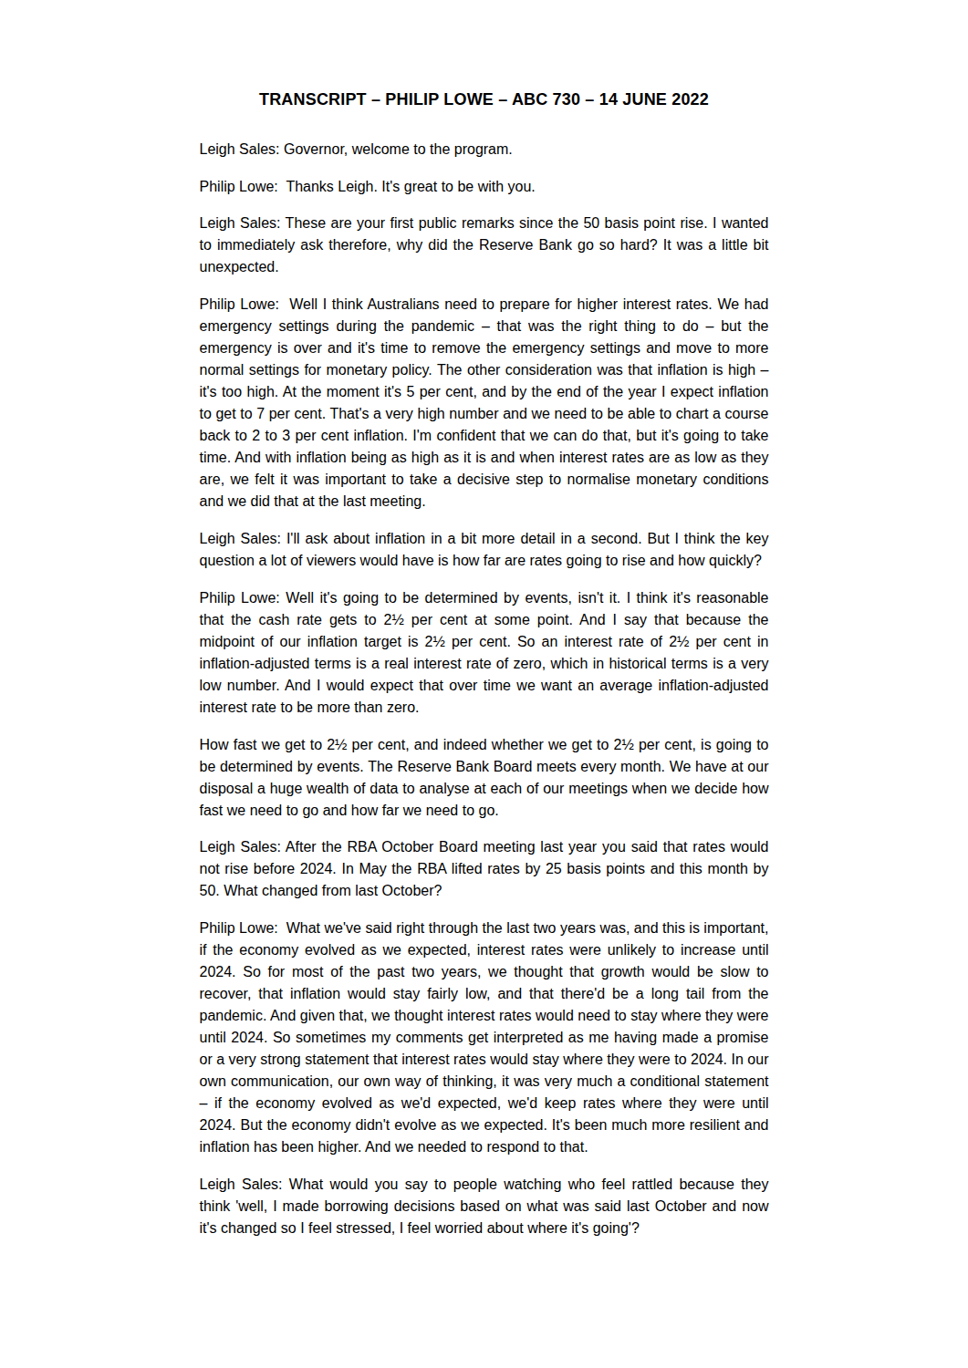TRANSCRIPT – PHILIP LOWE – ABC 730 – 14 JUNE 2022
Leigh Sales: Governor, welcome to the program.
Philip Lowe: Thanks Leigh. It's great to be with you.
Leigh Sales: These are your first public remarks since the 50 basis point rise. I wanted to immediately ask therefore, why did the Reserve Bank go so hard? It was a little bit unexpected.
Philip Lowe: Well I think Australians need to prepare for higher interest rates. We had emergency settings during the pandemic – that was the right thing to do – but the emergency is over and it's time to remove the emergency settings and move to more normal settings for monetary policy. The other consideration was that inflation is high – it's too high. At the moment it's 5 per cent, and by the end of the year I expect inflation to get to 7 per cent. That's a very high number and we need to be able to chart a course back to 2 to 3 per cent inflation. I'm confident that we can do that, but it's going to take time. And with inflation being as high as it is and when interest rates are as low as they are, we felt it was important to take a decisive step to normalise monetary conditions and we did that at the last meeting.
Leigh Sales: I'll ask about inflation in a bit more detail in a second. But I think the key question a lot of viewers would have is how far are rates going to rise and how quickly?
Philip Lowe: Well it's going to be determined by events, isn't it. I think it's reasonable that the cash rate gets to 2½ per cent at some point. And I say that because the midpoint of our inflation target is 2½ per cent. So an interest rate of 2½ per cent in inflation-adjusted terms is a real interest rate of zero, which in historical terms is a very low number. And I would expect that over time we want an average inflation-adjusted interest rate to be more than zero.
How fast we get to 2½ per cent, and indeed whether we get to 2½ per cent, is going to be determined by events. The Reserve Bank Board meets every month. We have at our disposal a huge wealth of data to analyse at each of our meetings when we decide how fast we need to go and how far we need to go.
Leigh Sales: After the RBA October Board meeting last year you said that rates would not rise before 2024. In May the RBA lifted rates by 25 basis points and this month by 50. What changed from last October?
Philip Lowe: What we've said right through the last two years was, and this is important, if the economy evolved as we expected, interest rates were unlikely to increase until 2024. So for most of the past two years, we thought that growth would be slow to recover, that inflation would stay fairly low, and that there'd be a long tail from the pandemic. And given that, we thought interest rates would need to stay where they were until 2024. So sometimes my comments get interpreted as me having made a promise or a very strong statement that interest rates would stay where they were to 2024. In our own communication, our own way of thinking, it was very much a conditional statement – if the economy evolved as we'd expected, we'd keep rates where they were until 2024. But the economy didn't evolve as we expected. It's been much more resilient and inflation has been higher. And we needed to respond to that.
Leigh Sales: What would you say to people watching who feel rattled because they think 'well, I made borrowing decisions based on what was said last October and now it's changed so I feel stressed, I feel worried about where it's going'?